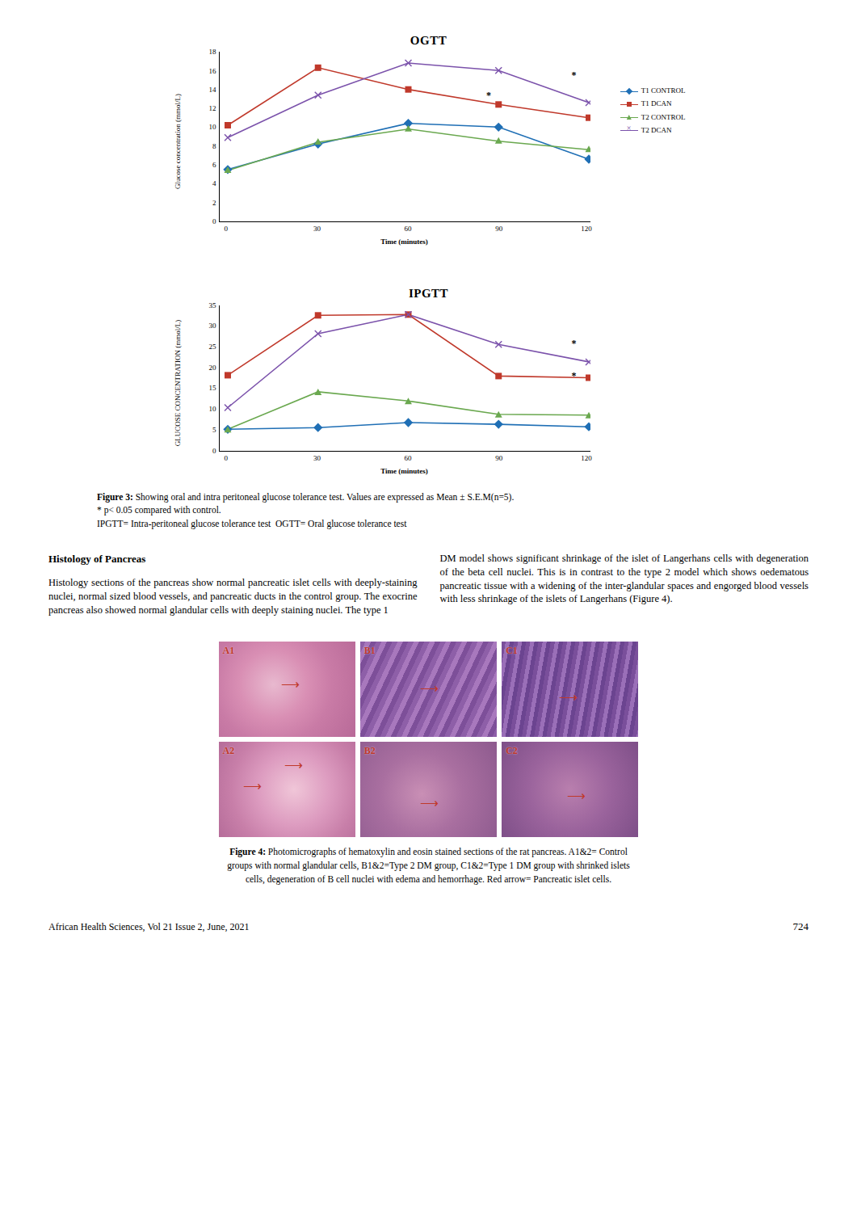OGTT
Glucose concentration (mmol/L)
18 16 14 12 10 8 6 4 2 0
* *
T1 CONTROL
T1 DCAN
T2 CONTROL
T2 DCAN
0 30 60 90 120
Time (minutes)
IPGTT
GLUCOSE CONCENTRATION (mmol/L)
35 30 25 20 15 10 5 0
* *
0 30 60 90 120
Time (minutes)
Figure 3: Showing oral and intra peritoneal glucose tolerance test. Values are expressed as Mean ± S.E.M(n=5).
* p< 0.05 compared with control.
IPGTT= Intra-peritoneal glucose tolerance test OGTT= Oral glucose tolerance test
Histology of Pancreas
Histology sections of the pancreas show normal pancreatic islet cells with deeply-staining nuclei, normal sized blood vessels, and pancreatic ducts in the control group. The exocrine pancreas also showed normal glandular cells with deeply staining nuclei. The type 1
DM model shows significant shrinkage of the islet of Langerhans cells with degeneration of the beta cell nuclei. This is in contrast to the type 2 model which shows oedematous pancreatic tissue with a widening of the inter-glandular spaces and engorged blood vessels with less shrinkage of the islets of Langerhans (Figure 4).
A1 ⟶
B1 ⟶
C1 ⟶
A2 ⟶ ⟶
B2 ⟶
C2 ⟶
Figure 4: Photomicrographs of hematoxylin and eosin stained sections of the rat pancreas. A1&2= Control groups with normal glandular cells, B1&2=Type 2 DM group, C1&2=Type 1 DM group with shrinked islets cells, degeneration of B cell nuclei with edema and hemorrhage. Red arrow= Pancreatic islet cells.
African Health Sciences, Vol 21 Issue 2, June, 2021
724